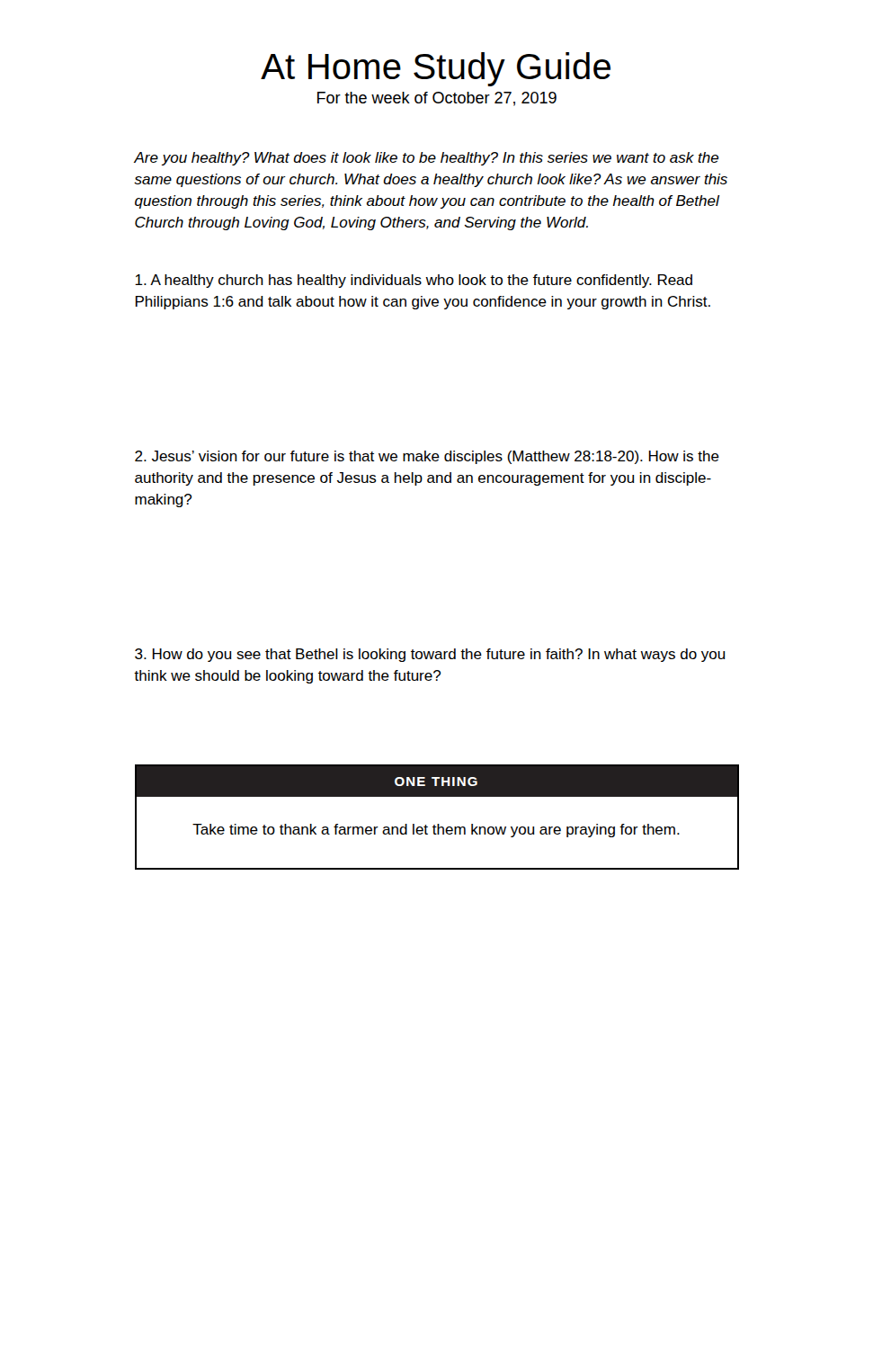At Home Study Guide
For the week of October 27, 2019
Are you healthy? What does it look like to be healthy? In this series we want to ask the same questions of our church. What does a healthy church look like? As we answer this question through this series, think about how you can contribute to the health of Bethel Church through Loving God, Loving Others, and Serving the World.
1. A healthy church has healthy individuals who look to the future confidently. Read Philippians 1:6 and talk about how it can give you confidence in your growth in Christ.
2. Jesus’ vision for our future is that we make disciples (Matthew 28:18-20). How is the authority and the presence of Jesus a help and an encouragement for you in disciple-making?
3. How do you see that Bethel is looking toward the future in faith? In what ways do you think we should be looking toward the future?
ONE THING
Take time to thank a farmer and let them know you are praying for them.